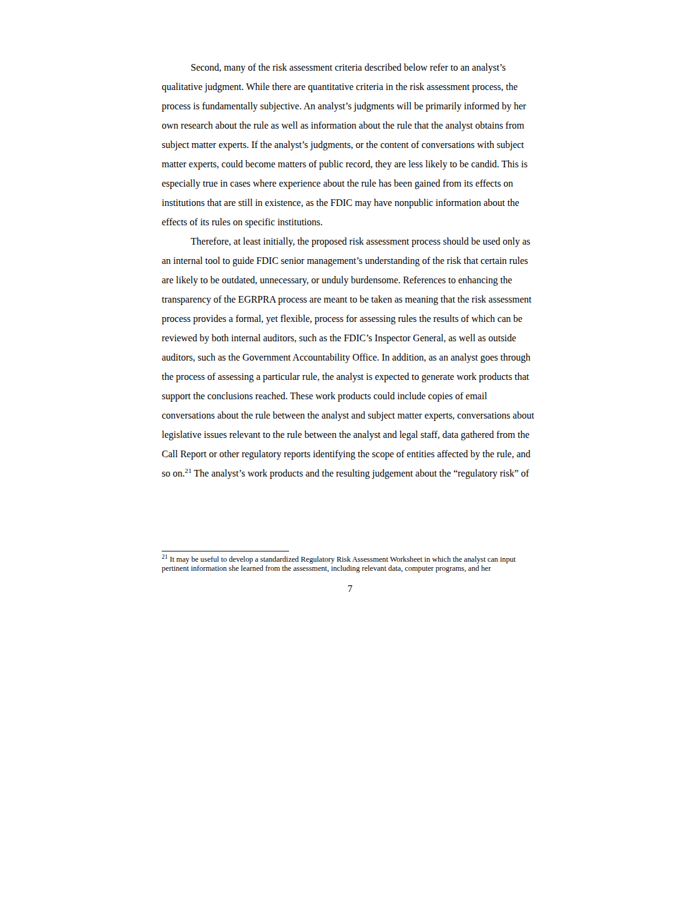Second, many of the risk assessment criteria described below refer to an analyst’s qualitative judgment. While there are quantitative criteria in the risk assessment process, the process is fundamentally subjective. An analyst’s judgments will be primarily informed by her own research about the rule as well as information about the rule that the analyst obtains from subject matter experts. If the analyst’s judgments, or the content of conversations with subject matter experts, could become matters of public record, they are less likely to be candid. This is especially true in cases where experience about the rule has been gained from its effects on institutions that are still in existence, as the FDIC may have nonpublic information about the effects of its rules on specific institutions.
Therefore, at least initially, the proposed risk assessment process should be used only as an internal tool to guide FDIC senior management’s understanding of the risk that certain rules are likely to be outdated, unnecessary, or unduly burdensome. References to enhancing the transparency of the EGRPRA process are meant to be taken as meaning that the risk assessment process provides a formal, yet flexible, process for assessing rules the results of which can be reviewed by both internal auditors, such as the FDIC’s Inspector General, as well as outside auditors, such as the Government Accountability Office. In addition, as an analyst goes through the process of assessing a particular rule, the analyst is expected to generate work products that support the conclusions reached. These work products could include copies of email conversations about the rule between the analyst and subject matter experts, conversations about legislative issues relevant to the rule between the analyst and legal staff, data gathered from the Call Report or other regulatory reports identifying the scope of entities affected by the rule, and so on.21 The analyst’s work products and the resulting judgement about the “regulatory risk” of
21 It may be useful to develop a standardized Regulatory Risk Assessment Worksheet in which the analyst can input pertinent information she learned from the assessment, including relevant data, computer programs, and her
7